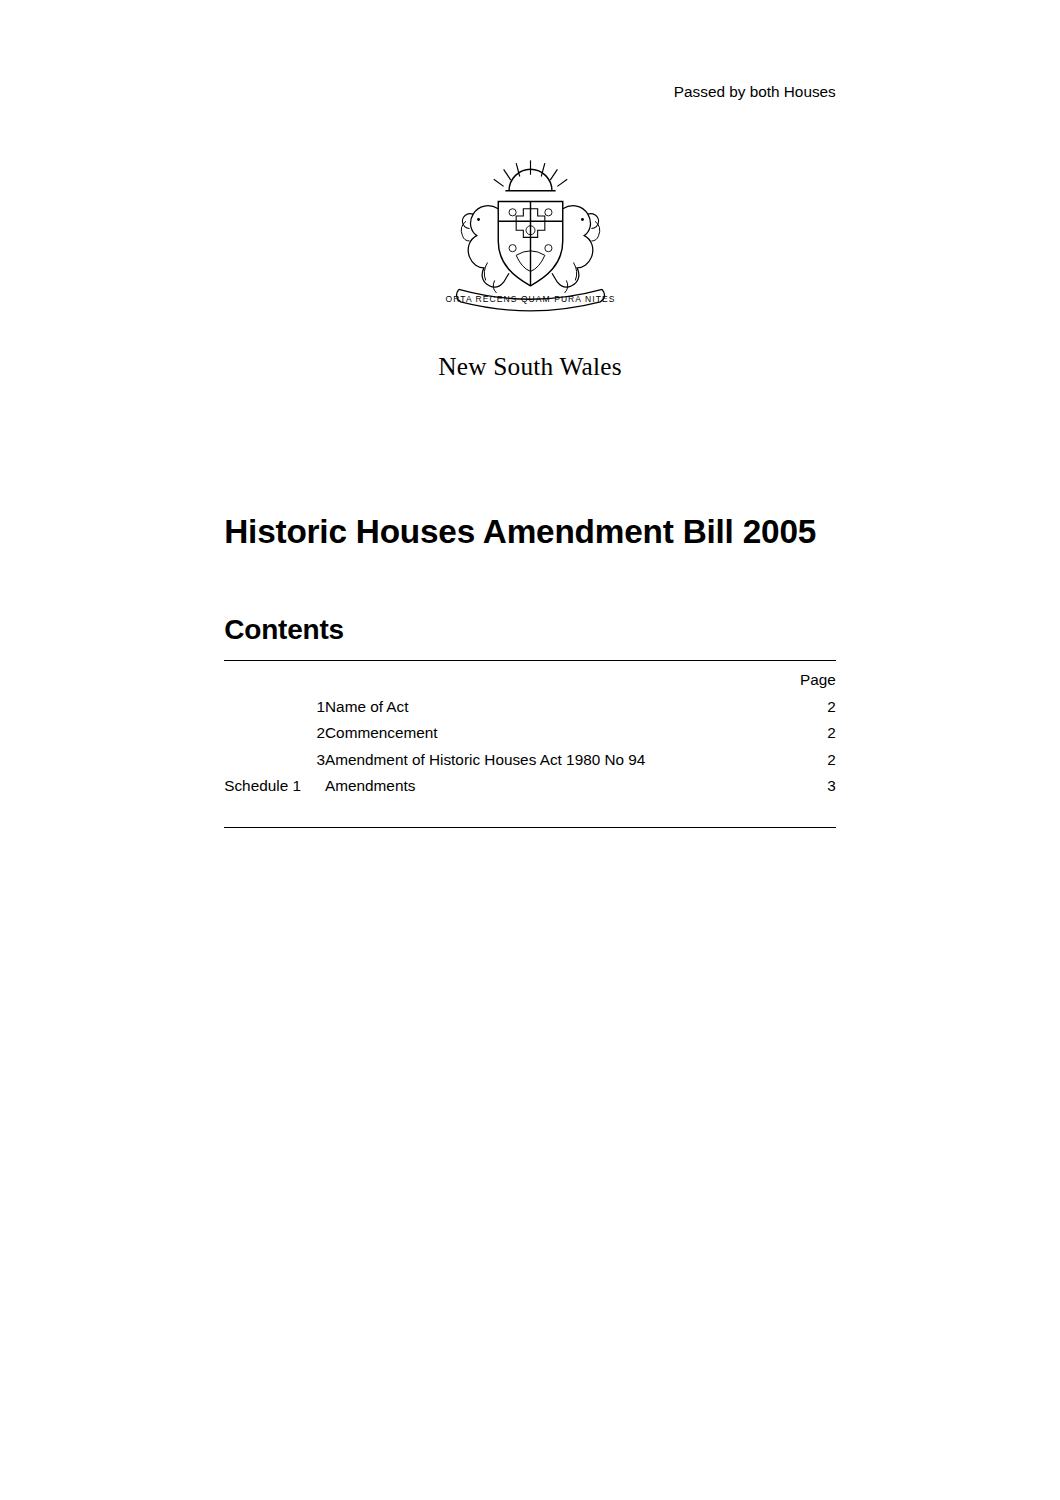Passed by both Houses
ORTA RECENS QUAM PURA NITES
New South Wales
Historic Houses Amendment Bill 2005
Contents
| | | Page |
| 1 | Name of Act | 2 |
| 2 | Commencement | 2 |
| 3 | Amendment of Historic Houses Act 1980 No 94 | 2 |
| Schedule 1 | Amendments | 3 |